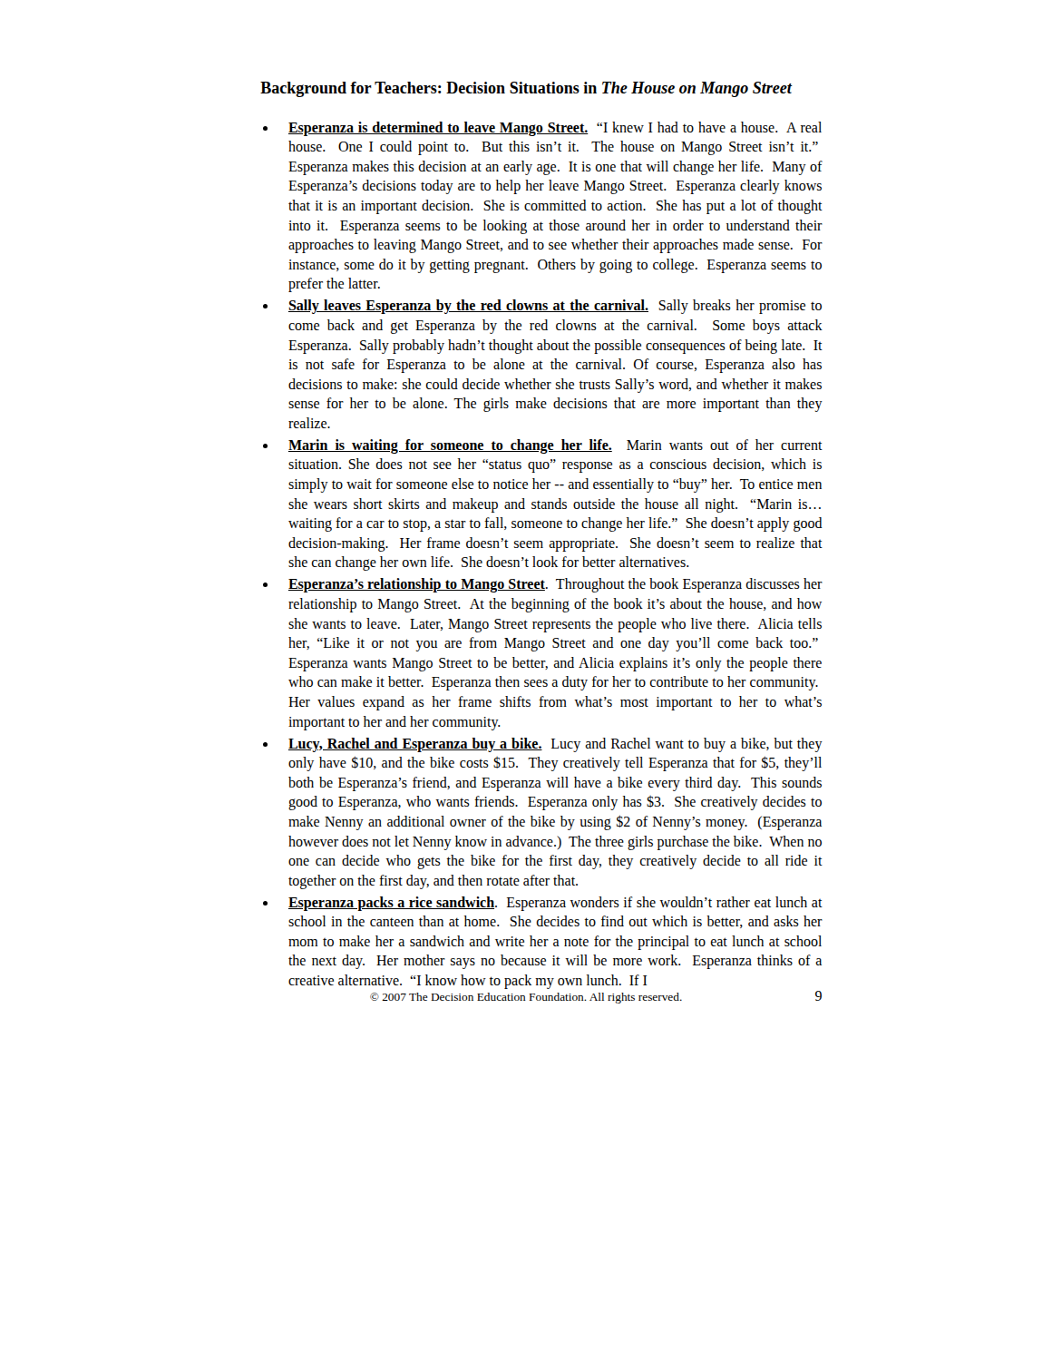Background for Teachers: Decision Situations in The House on Mango Street
Esperanza is determined to leave Mango Street. “I knew I had to have a house. A real house. One I could point to. But this isn’t it. The house on Mango Street isn’t it.” Esperanza makes this decision at an early age. It is one that will change her life. Many of Esperanza’s decisions today are to help her leave Mango Street. Esperanza clearly knows that it is an important decision. She is committed to action. She has put a lot of thought into it. Esperanza seems to be looking at those around her in order to understand their approaches to leaving Mango Street, and to see whether their approaches made sense. For instance, some do it by getting pregnant. Others by going to college. Esperanza seems to prefer the latter.
Sally leaves Esperanza by the red clowns at the carnival. Sally breaks her promise to come back and get Esperanza by the red clowns at the carnival. Some boys attack Esperanza. Sally probably hadn’t thought about the possible consequences of being late. It is not safe for Esperanza to be alone at the carnival. Of course, Esperanza also has decisions to make: she could decide whether she trusts Sally’s word, and whether it makes sense for her to be alone. The girls make decisions that are more important than they realize.
Marin is waiting for someone to change her life. Marin wants out of her current situation. She does not see her “status quo” response as a conscious decision, which is simply to wait for someone else to notice her -- and essentially to “buy” her. To entice men she wears short skirts and makeup and stands outside the house all night. “Marin is…waiting for a car to stop, a star to fall, someone to change her life.” She doesn’t apply good decision-making. Her frame doesn’t seem appropriate. She doesn’t seem to realize that she can change her own life. She doesn’t look for better alternatives.
Esperanza’s relationship to Mango Street. Throughout the book Esperanza discusses her relationship to Mango Street. At the beginning of the book it’s about the house, and how she wants to leave. Later, Mango Street represents the people who live there. Alicia tells her, “Like it or not you are from Mango Street and one day you’ll come back too.” Esperanza wants Mango Street to be better, and Alicia explains it’s only the people there who can make it better. Esperanza then sees a duty for her to contribute to her community. Her values expand as her frame shifts from what’s most important to her to what’s important to her and her community.
Lucy, Rachel and Esperanza buy a bike. Lucy and Rachel want to buy a bike, but they only have $10, and the bike costs $15. They creatively tell Esperanza that for $5, they’ll both be Esperanza’s friend, and Esperanza will have a bike every third day. This sounds good to Esperanza, who wants friends. Esperanza only has $3. She creatively decides to make Nenny an additional owner of the bike by using $2 of Nenny’s money. (Esperanza however does not let Nenny know in advance.) The three girls purchase the bike. When no one can decide who gets the bike for the first day, they creatively decide to all ride it together on the first day, and then rotate after that.
Esperanza packs a rice sandwich. Esperanza wonders if she wouldn’t rather eat lunch at school in the canteen than at home. She decides to find out which is better, and asks her mom to make her a sandwich and write her a note for the principal to eat lunch at school the next day. Her mother says no because it will be more work. Esperanza thinks of a creative alternative. “I know how to pack my own lunch. If I
© 2007 The Decision Education Foundation. All rights reserved. 9